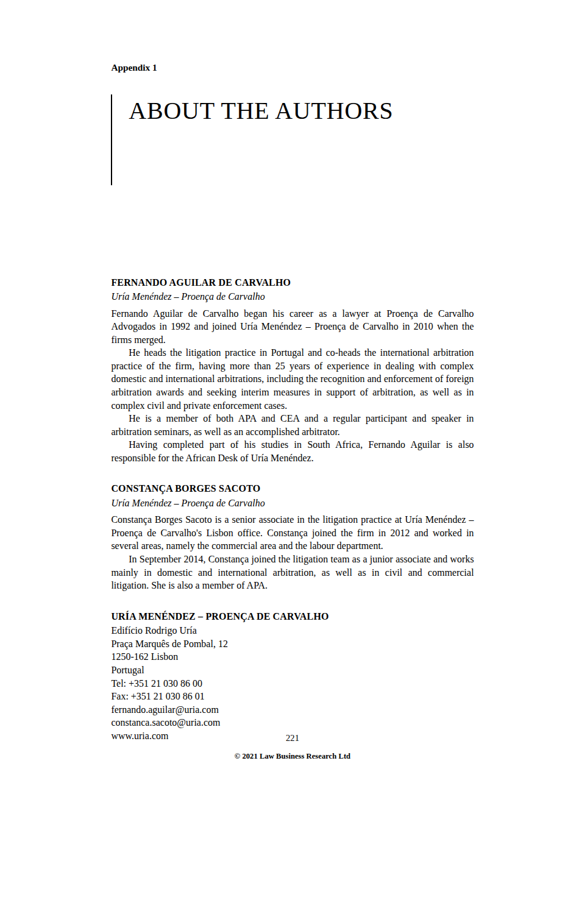Appendix 1
ABOUT THE AUTHORS
FERNANDO AGUILAR DE CARVALHO
Uría Menéndez – Proença de Carvalho
Fernando Aguilar de Carvalho began his career as a lawyer at Proença de Carvalho Advogados in 1992 and joined Uría Menéndez – Proença de Carvalho in 2010 when the firms merged.
He heads the litigation practice in Portugal and co-heads the international arbitration practice of the firm, having more than 25 years of experience in dealing with complex domestic and international arbitrations, including the recognition and enforcement of foreign arbitration awards and seeking interim measures in support of arbitration, as well as in complex civil and private enforcement cases.
He is a member of both APA and CEA and a regular participant and speaker in arbitration seminars, as well as an accomplished arbitrator.
Having completed part of his studies in South Africa, Fernando Aguilar is also responsible for the African Desk of Uría Menéndez.
CONSTANÇA BORGES SACOTO
Uría Menéndez – Proença de Carvalho
Constança Borges Sacoto is a senior associate in the litigation practice at Uría Menéndez – Proença de Carvalho's Lisbon office. Constança joined the firm in 2012 and worked in several areas, namely the commercial area and the labour department.
In September 2014, Constança joined the litigation team as a junior associate and works mainly in domestic and international arbitration, as well as in civil and commercial litigation. She is also a member of APA.
URÍA MENÉNDEZ – PROENÇA DE CARVALHO
Edifício Rodrigo Uría
Praça Marquês de Pombal, 12
1250-162 Lisbon
Portugal
Tel: +351 21 030 86 00
Fax: +351 21 030 86 01
fernando.aguilar@uria.com
constanca.sacoto@uria.com
www.uria.com
221
© 2021 Law Business Research Ltd